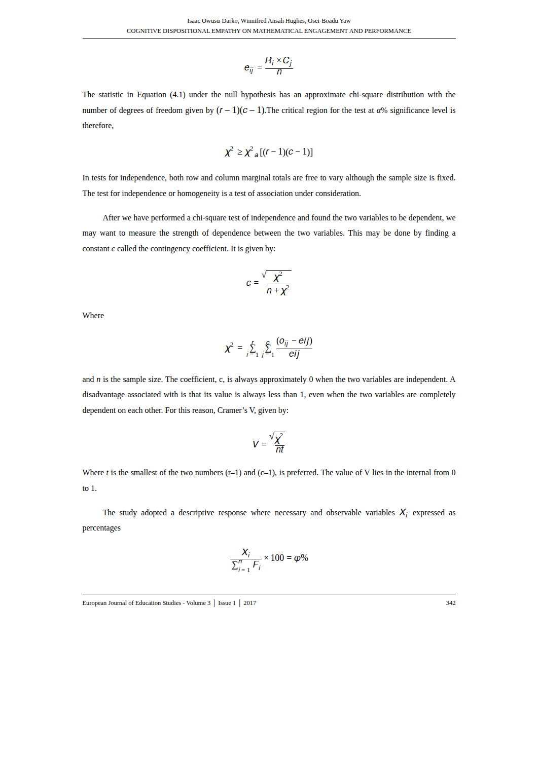Isaac Owusu-Darko, Winnifred Ansah Hughes, Osei-Boadu Yaw
Cognitive Dispositional Empathy on Mathematical Engagement and Performance
eij = Ri × Cj n
The statistic in Equation (4.1) under the null hypothesis has an approximate chi-square distribution with the number of degrees of freedom given by (r–1)(c–1).The critical region for the test at α% significance level is therefore,
χ2 ≥ χ2 a [ (r−1) (c−1) ]
In tests for independence, both row and column marginal totals are free to vary although the sample size is fixed. The test for independence or homogeneity is a test of association under consideration.
After we have performed a chi-square test of independence and found the two variables to be dependent, we may want to measure the strength of dependence between the two variables. This may be done by finding a constant c called the contingency coefficient. It is given by:
c = χ2 n+χ2
Where
χ2 = ∑ i=1 r ∑ j=1 c ( oij − eij ) eij
and n is the sample size. The coefficient, c, is always approximately 0 when the two variables are independent. A disadvantage associated with is that its value is always less than 1, even when the two variables are completely dependent on each other. For this reason, Cramer’s V, given by:
V = χ2 nt
Where t is the smallest of the two numbers (r–1) and (c–1), is preferred. The value of V lies in the internal from 0 to 1.
The study adopted a descriptive response where necessary and observable variables Xi expressed as percentages
Xi ∑ i=1 n Fi × 100 = φ %
European Journal of Education Studies - Volume 3 │ Issue 1 │ 2017 342